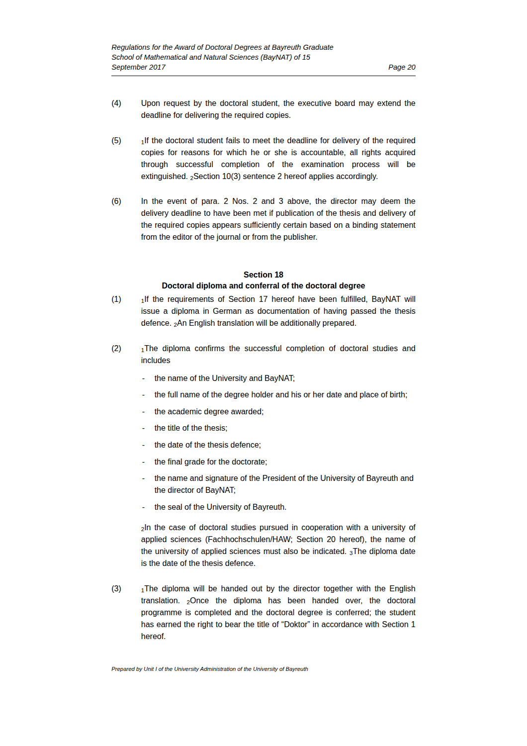Regulations for the Award of Doctoral Degrees at Bayreuth Graduate
School of Mathematical and Natural Sciences (BayNAT) of 15
September 2017
Page 20
(4) Upon request by the doctoral student, the executive board may extend the deadline for delivering the required copies.
(5) 1If the doctoral student fails to meet the deadline for delivery of the required copies for reasons for which he or she is accountable, all rights acquired through successful completion of the examination process will be extinguished. 2Section 10(3) sentence 2 hereof applies accordingly.
(6) In the event of para. 2 Nos. 2 and 3 above, the director may deem the delivery deadline to have been met if publication of the thesis and delivery of the required copies appears sufficiently certain based on a binding statement from the editor of the journal or from the publisher.
Section 18 Doctoral diploma and conferral of the doctoral degree
(1) 1If the requirements of Section 17 hereof have been fulfilled, BayNAT will issue a diploma in German as documentation of having passed the thesis defence. 2An English translation will be additionally prepared.
(2) 1The diploma confirms the successful completion of doctoral studies and includes
the name of the University and BayNAT;
the full name of the degree holder and his or her date and place of birth;
the academic degree awarded;
the title of the thesis;
the date of the thesis defence;
the final grade for the doctorate;
the name and signature of the President of the University of Bayreuth and the director of BayNAT;
the seal of the University of Bayreuth.
2In the case of doctoral studies pursued in cooperation with a university of applied sciences (Fachhochschulen/HAW; Section 20 hereof), the name of the university of applied sciences must also be indicated. 3The diploma date is the date of the thesis defence.
(3) 1The diploma will be handed out by the director together with the English translation. 2Once the diploma has been handed over, the doctoral programme is completed and the doctoral degree is conferred; the student has earned the right to bear the title of “Doktor” in accordance with Section 1 hereof.
Prepared by Unit I of the University Administration of the University of Bayreuth